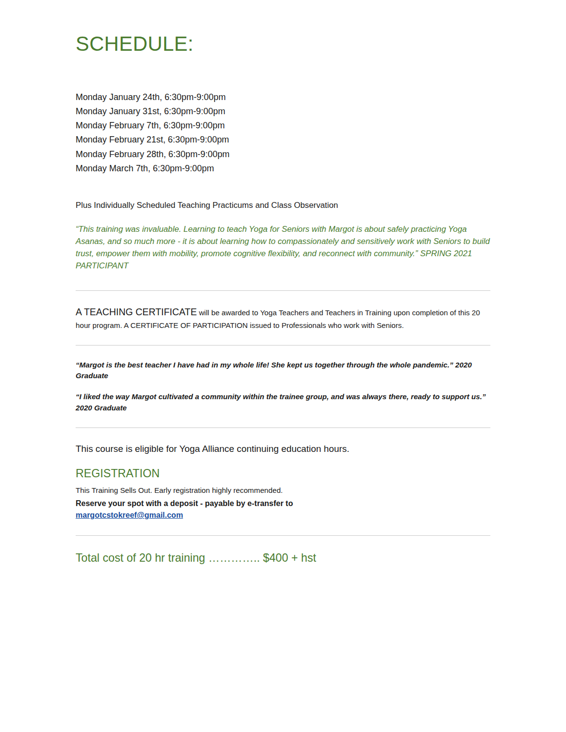SCHEDULE:
Monday January 24th, 6:30pm-9:00pm
Monday January 31st, 6:30pm-9:00pm
Monday February 7th, 6:30pm-9:00pm
Monday February 21st, 6:30pm-9:00pm
Monday February 28th, 6:30pm-9:00pm
Monday March 7th, 6:30pm-9:00pm
Plus Individually Scheduled Teaching Practicums and Class Observation
“This training was invaluable. Learning to teach Yoga for Seniors with Margot is about safely practicing Yoga Asanas, and so much more - it is about learning how to compassionately and sensitively work with Seniors to build trust, empower them with mobility, promote cognitive flexibility, and reconnect with community.” SPRING 2021 PARTICIPANT
A TEACHING CERTIFICATE will be awarded to Yoga Teachers and Teachers in Training upon completion of this 20 hour program. A CERTIFICATE OF PARTICIPATION issued to Professionals who work with Seniors.
“Margot is the best teacher I have had in my whole life! She kept us together through the whole pandemic.” 2020 Graduate
“I liked the way Margot cultivated a community within the trainee group, and was always there, ready to support us.” 2020 Graduate
This course is eligible for Yoga Alliance continuing education hours.
REGISTRATION
This Training Sells Out. Early registration highly recommended.
Reserve your spot with a deposit - payable by e-transfer to
margotcstokreef@gmail.com
Total cost of 20 hr training ………….. $400 + hst